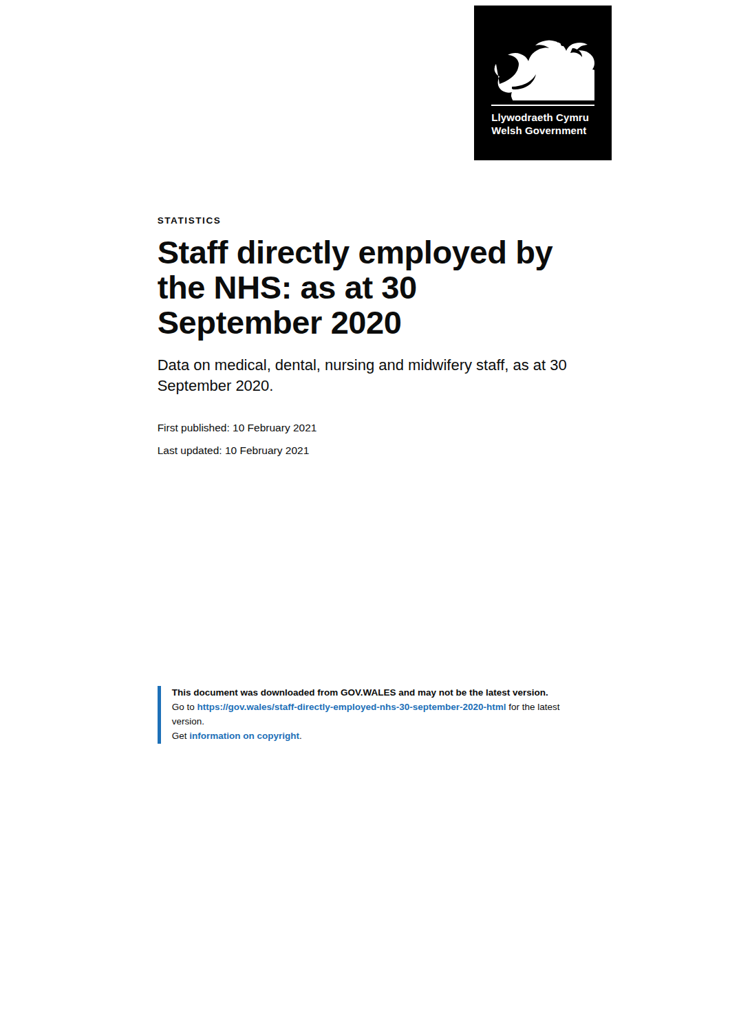Llywodraeth Cymru
Welsh Government
Statistics
Staff directly employed by the NHS: as at 30 September 2020
Data on medical, dental, nursing and midwifery staff, as at 30 September 2020.
First published: 10 February 2021
Last updated: 10 February 2021
This document was downloaded from GOV.WALES and may not be the latest version.
Go to https://gov.wales/staff-directly-employed-nhs-30-september-2020-html for the latest version.
Get information on copyright.